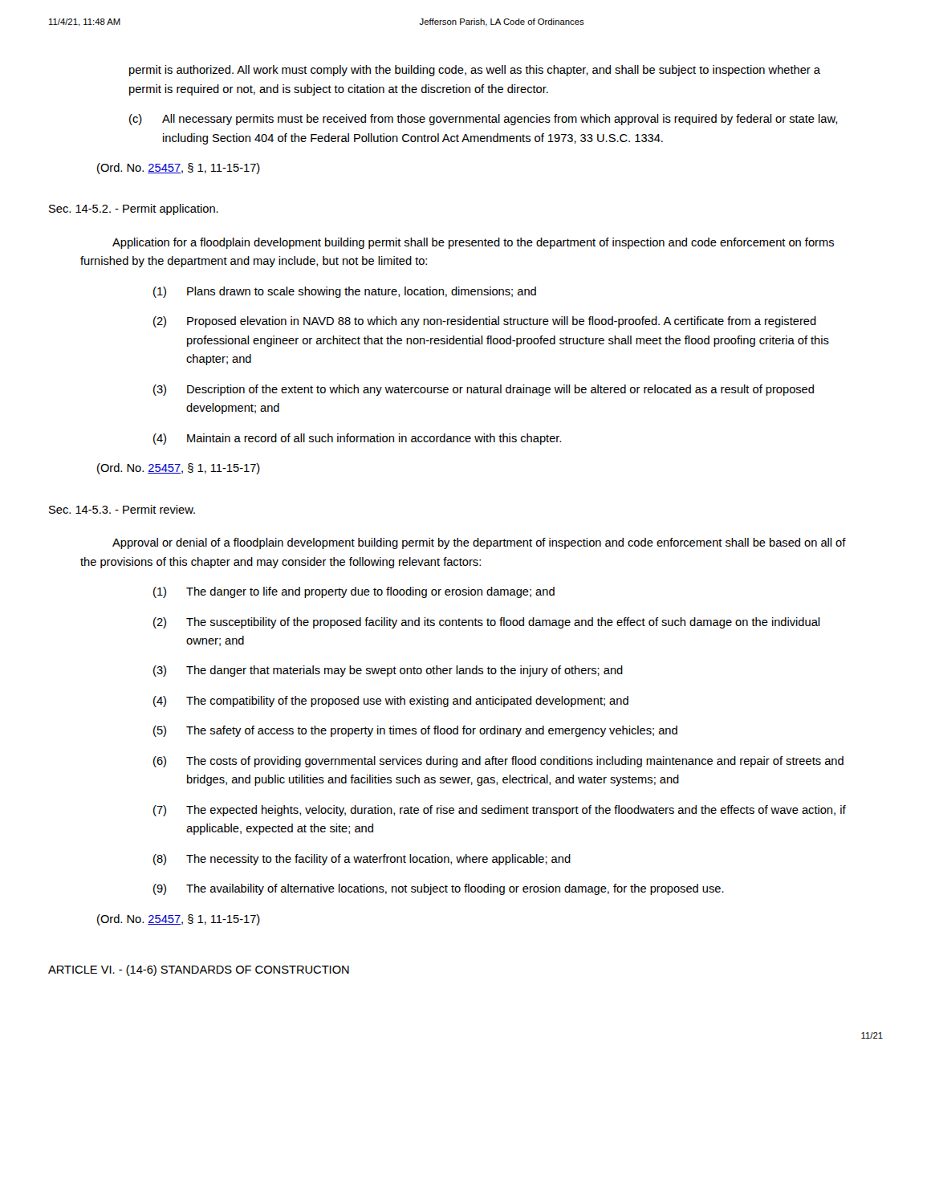11/4/21, 11:48 AM
Jefferson Parish, LA Code of Ordinances
permit is authorized. All work must comply with the building code, as well as this chapter, and shall be subject to inspection whether a permit is required or not, and is subject to citation at the discretion of the director.
(c) All necessary permits must be received from those governmental agencies from which approval is required by federal or state law, including Section 404 of the Federal Pollution Control Act Amendments of 1973, 33 U.S.C. 1334.
(Ord. No. 25457, § 1, 11-15-17)
Sec. 14-5.2. - Permit application.
Application for a floodplain development building permit shall be presented to the department of inspection and code enforcement on forms furnished by the department and may include, but not be limited to:
(1) Plans drawn to scale showing the nature, location, dimensions; and
(2) Proposed elevation in NAVD 88 to which any non-residential structure will be flood-proofed. A certificate from a registered professional engineer or architect that the non-residential flood-proofed structure shall meet the flood proofing criteria of this chapter; and
(3) Description of the extent to which any watercourse or natural drainage will be altered or relocated as a result of proposed development; and
(4) Maintain a record of all such information in accordance with this chapter.
(Ord. No. 25457, § 1, 11-15-17)
Sec. 14-5.3. - Permit review.
Approval or denial of a floodplain development building permit by the department of inspection and code enforcement shall be based on all of the provisions of this chapter and may consider the following relevant factors:
(1) The danger to life and property due to flooding or erosion damage; and
(2) The susceptibility of the proposed facility and its contents to flood damage and the effect of such damage on the individual owner; and
(3) The danger that materials may be swept onto other lands to the injury of others; and
(4) The compatibility of the proposed use with existing and anticipated development; and
(5) The safety of access to the property in times of flood for ordinary and emergency vehicles; and
(6) The costs of providing governmental services during and after flood conditions including maintenance and repair of streets and bridges, and public utilities and facilities such as sewer, gas, electrical, and water systems; and
(7) The expected heights, velocity, duration, rate of rise and sediment transport of the floodwaters and the effects of wave action, if applicable, expected at the site; and
(8) The necessity to the facility of a waterfront location, where applicable; and
(9) The availability of alternative locations, not subject to flooding or erosion damage, for the proposed use.
(Ord. No. 25457, § 1, 11-15-17)
ARTICLE VI. - (14-6) STANDARDS OF CONSTRUCTION
11/21